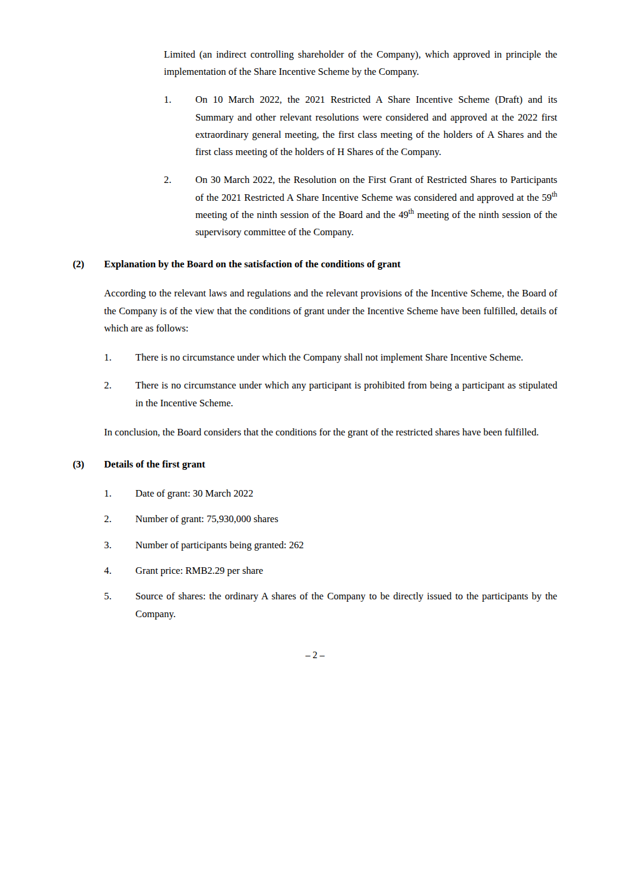Limited (an indirect controlling shareholder of the Company), which approved in principle the implementation of the Share Incentive Scheme by the Company.
On 10 March 2022, the 2021 Restricted A Share Incentive Scheme (Draft) and its Summary and other relevant resolutions were considered and approved at the 2022 first extraordinary general meeting, the first class meeting of the holders of A Shares and the first class meeting of the holders of H Shares of the Company.
On 30 March 2022, the Resolution on the First Grant of Restricted Shares to Participants of the 2021 Restricted A Share Incentive Scheme was considered and approved at the 59th meeting of the ninth session of the Board and the 49th meeting of the ninth session of the supervisory committee of the Company.
(2) Explanation by the Board on the satisfaction of the conditions of grant
According to the relevant laws and regulations and the relevant provisions of the Incentive Scheme, the Board of the Company is of the view that the conditions of grant under the Incentive Scheme have been fulfilled, details of which are as follows:
There is no circumstance under which the Company shall not implement Share Incentive Scheme.
There is no circumstance under which any participant is prohibited from being a participant as stipulated in the Incentive Scheme.
In conclusion, the Board considers that the conditions for the grant of the restricted shares have been fulfilled.
(3) Details of the first grant
Date of grant: 30 March 2022
Number of grant: 75,930,000 shares
Number of participants being granted: 262
Grant price: RMB2.29 per share
Source of shares: the ordinary A shares of the Company to be directly issued to the participants by the Company.
– 2 –